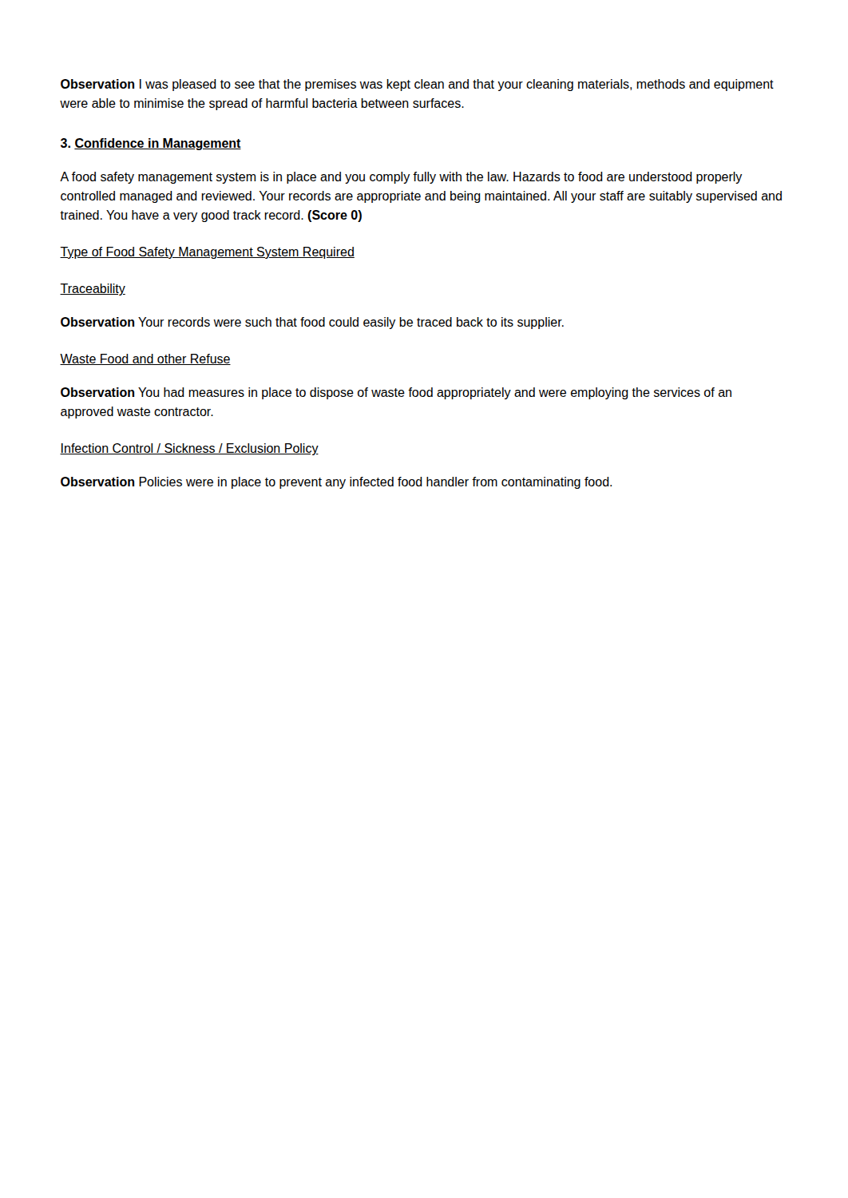Observation I was pleased to see that the premises was kept clean and that your cleaning materials, methods and equipment were able to minimise the spread of harmful bacteria between surfaces.
3. Confidence in Management
A food safety management system is in place and you comply fully with the law. Hazards to food are understood properly controlled managed and reviewed. Your records are appropriate and being maintained. All your staff are suitably supervised and trained. You have a very good track record. (Score 0)
Type of Food Safety Management System Required
Traceability
Observation Your records were such that food could easily be traced back to its supplier.
Waste Food and other Refuse
Observation You had measures in place to dispose of waste food appropriately and were employing the services of an approved waste contractor.
Infection Control / Sickness / Exclusion Policy
Observation Policies were in place to prevent any infected food handler from contaminating food.